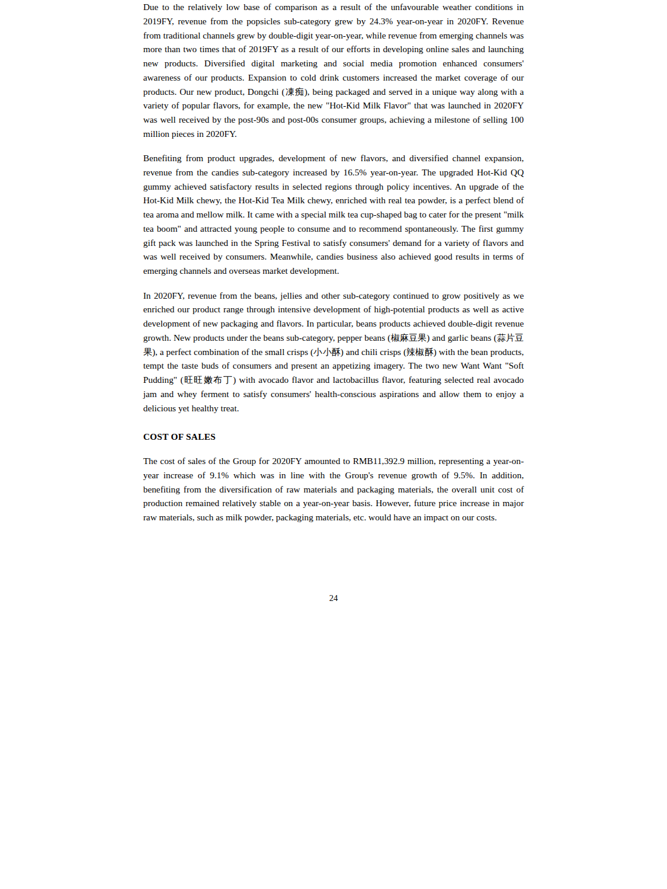Due to the relatively low base of comparison as a result of the unfavourable weather conditions in 2019FY, revenue from the popsicles sub-category grew by 24.3% year-on-year in 2020FY. Revenue from traditional channels grew by double-digit year-on-year, while revenue from emerging channels was more than two times that of 2019FY as a result of our efforts in developing online sales and launching new products. Diversified digital marketing and social media promotion enhanced consumers' awareness of our products. Expansion to cold drink customers increased the market coverage of our products. Our new product, Dongchi (凍痴), being packaged and served in a unique way along with a variety of popular flavors, for example, the new "Hot-Kid Milk Flavor" that was launched in 2020FY was well received by the post-90s and post-00s consumer groups, achieving a milestone of selling 100 million pieces in 2020FY.
Benefiting from product upgrades, development of new flavors, and diversified channel expansion, revenue from the candies sub-category increased by 16.5% year-on-year. The upgraded Hot-Kid QQ gummy achieved satisfactory results in selected regions through policy incentives. An upgrade of the Hot-Kid Milk chewy, the Hot-Kid Tea Milk chewy, enriched with real tea powder, is a perfect blend of tea aroma and mellow milk. It came with a special milk tea cup-shaped bag to cater for the present "milk tea boom" and attracted young people to consume and to recommend spontaneously. The first gummy gift pack was launched in the Spring Festival to satisfy consumers' demand for a variety of flavors and was well received by consumers. Meanwhile, candies business also achieved good results in terms of emerging channels and overseas market development.
In 2020FY, revenue from the beans, jellies and other sub-category continued to grow positively as we enriched our product range through intensive development of high-potential products as well as active development of new packaging and flavors. In particular, beans products achieved double-digit revenue growth. New products under the beans sub-category, pepper beans (椒麻豆果) and garlic beans (蒜片豆果), a perfect combination of the small crisps (小小酥) and chili crisps (辣椒酥) with the bean products, tempt the taste buds of consumers and present an appetizing imagery. The two new Want Want "Soft Pudding" (旺旺嫩布丁) with avocado flavor and lactobacillus flavor, featuring selected real avocado jam and whey ferment to satisfy consumers' health-conscious aspirations and allow them to enjoy a delicious yet healthy treat.
Cost of Sales
The cost of sales of the Group for 2020FY amounted to RMB11,392.9 million, representing a year-on-year increase of 9.1% which was in line with the Group's revenue growth of 9.5%. In addition, benefiting from the diversification of raw materials and packaging materials, the overall unit cost of production remained relatively stable on a year-on-year basis. However, future price increase in major raw materials, such as milk powder, packaging materials, etc. would have an impact on our costs.
24